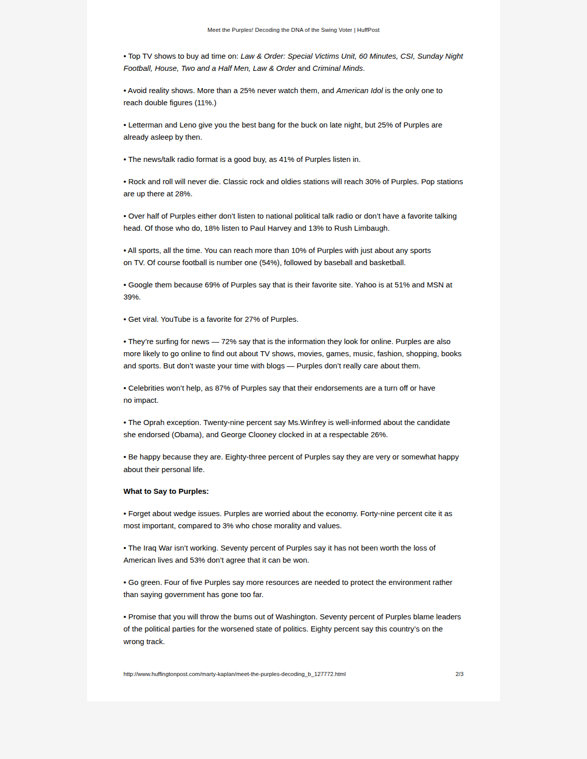Meet the Purples! Decoding the DNA of the Swing Voter | HuffPost
• Top TV shows to buy ad time on: Law & Order: Special Victims Unit, 60 Minutes, CSI, Sunday Night Football, House, Two and a Half Men, Law & Order and Criminal Minds.
• Avoid reality shows. More than a 25% never watch them, and American Idol is the only one to reach double figures (11%.)
• Letterman and Leno give you the best bang for the buck on late night, but 25% of Purples are already asleep by then.
• The news/talk radio format is a good buy, as 41% of Purples listen in.
• Rock and roll will never die. Classic rock and oldies stations will reach 30% of Purples. Pop stations are up there at 28%.
• Over half of Purples either don’t listen to national political talk radio or don’t have a favorite talking head. Of those who do, 18% listen to Paul Harvey and 13% to Rush Limbaugh.
• All sports, all the time. You can reach more than 10% of Purples with just about any sports
on TV. Of course football is number one (54%), followed by baseball and basketball.
• Google them because 69% of Purples say that is their favorite site. Yahoo is at 51% and MSN at 39%.
• Get viral. YouTube is a favorite for 27% of Purples.
• They’re surfing for news — 72% say that is the information they look for online. Purples are also more likely to go online to find out about TV shows, movies, games, music, fashion, shopping, books and sports. But don’t waste your time with blogs — Purples don’t really care about them.
• Celebrities won’t help, as 87% of Purples say that their endorsements are a turn off or have
no impact.
• The Oprah exception. Twenty-nine percent say Ms.Winfrey is well-informed about the candidate she endorsed (Obama), and George Clooney clocked in at a respectable 26%.
• Be happy because they are. Eighty-three percent of Purples say they are very or somewhat happy about their personal life.
What to Say to Purples:
• Forget about wedge issues. Purples are worried about the economy. Forty-nine percent cite it as most important, compared to 3% who chose morality and values.
• The Iraq War isn’t working. Seventy percent of Purples say it has not been worth the loss of American lives and 53% don’t agree that it can be won.
• Go green. Four of five Purples say more resources are needed to protect the environment rather than saying government has gone too far.
• Promise that you will throw the bums out of Washington. Seventy percent of Purples blame leaders of the political parties for the worsened state of politics. Eighty percent say this country’s on the wrong track.
http://www.huffingtonpost.com/marty-kaplan/meet-the-purples-decoding_b_127772.html 2/3